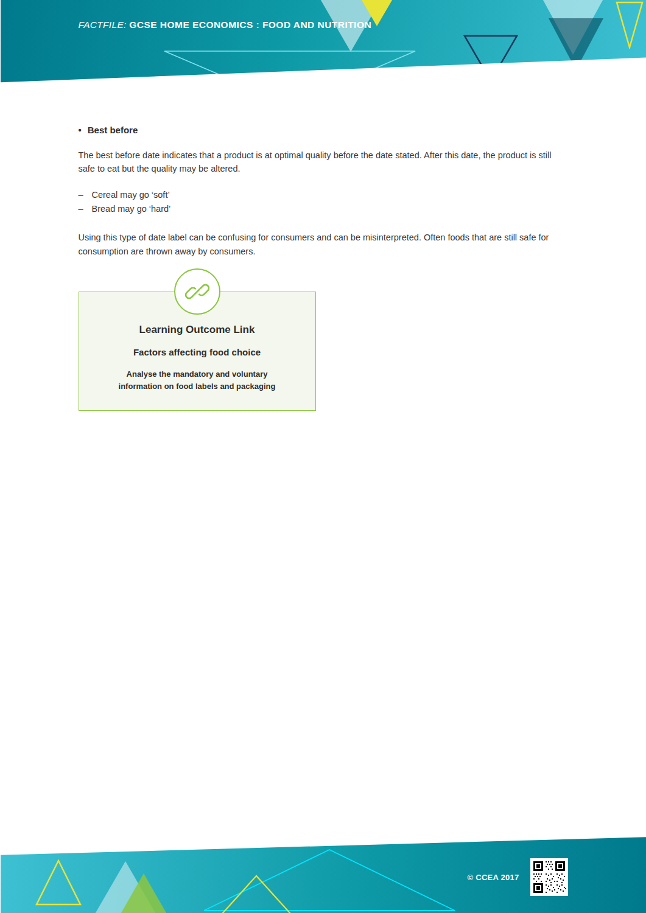FACTFILE: GCSE HOME ECONOMICS : FOOD AND NUTRITION
•Best before
The best before date indicates that a product is at optimal quality before the date stated. After this date, the product is still safe to eat but the quality may be altered.
Cereal may go ‘soft’
Bread may go ‘hard’
Using this type of date label can be confusing for consumers and can be misinterpreted. Often foods that are still safe for consumption are thrown away by consumers.
Learning Outcome Link
Factors affecting food choice
Analyse the mandatory and voluntary
information on food labels and packaging
© CCEA 2017